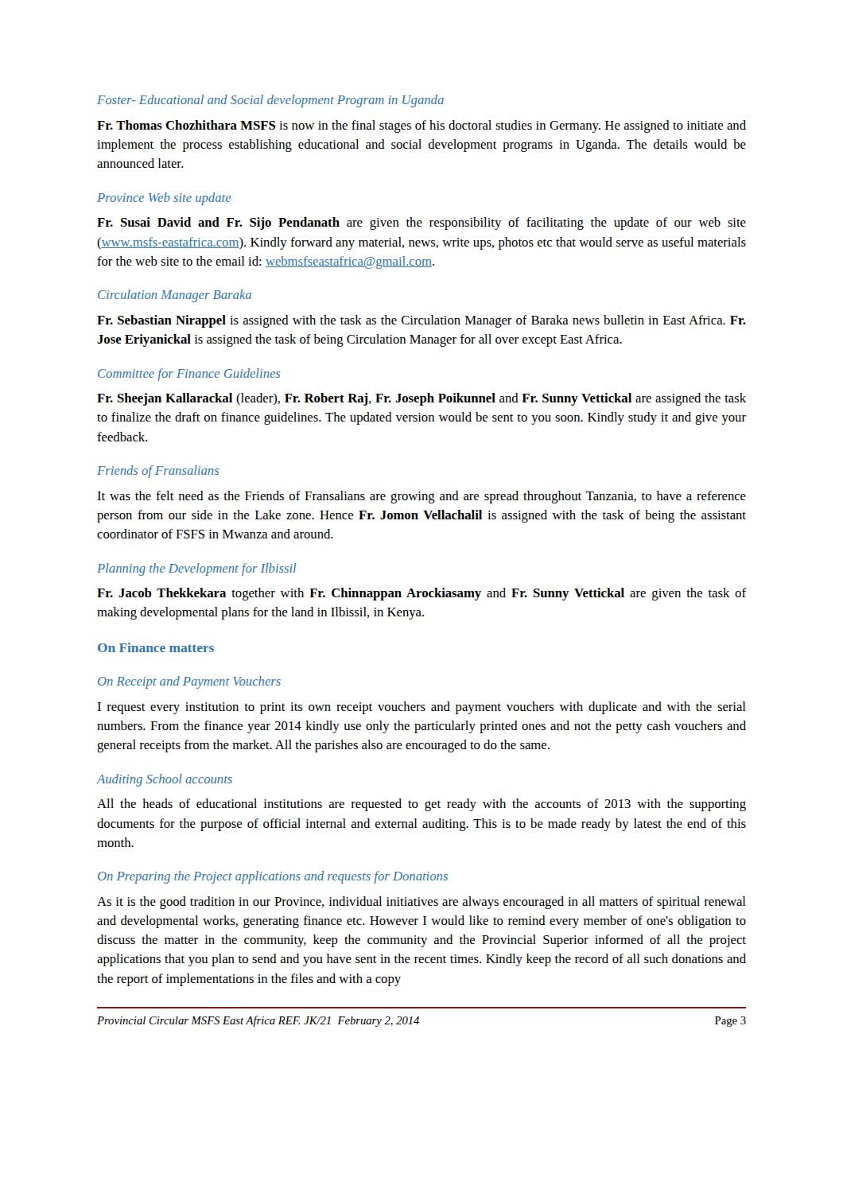Foster- Educational and Social development Program in Uganda
Fr. Thomas Chozhithara MSFS is now in the final stages of his doctoral studies in Germany. He assigned to initiate and implement the process establishing educational and social development programs in Uganda. The details would be announced later.
Province Web site update
Fr. Susai David and Fr. Sijo Pendanath are given the responsibility of facilitating the update of our web site (www.msfs-eastafrica.com). Kindly forward any material, news, write ups, photos etc that would serve as useful materials for the web site to the email id: webmsfseastafrica@gmail.com.
Circulation Manager Baraka
Fr. Sebastian Nirappel is assigned with the task as the Circulation Manager of Baraka news bulletin in East Africa. Fr. Jose Eriyanickal is assigned the task of being Circulation Manager for all over except East Africa.
Committee for Finance Guidelines
Fr. Sheejan Kallarackal (leader), Fr. Robert Raj, Fr. Joseph Poikunnel and Fr. Sunny Vettickal are assigned the task to finalize the draft on finance guidelines. The updated version would be sent to you soon. Kindly study it and give your feedback.
Friends of Fransalians
It was the felt need as the Friends of Fransalians are growing and are spread throughout Tanzania, to have a reference person from our side in the Lake zone. Hence Fr. Jomon Vellachalil is assigned with the task of being the assistant coordinator of FSFS in Mwanza and around.
Planning the Development for Ilbissil
Fr. Jacob Thekkekara together with Fr. Chinnappan Arockiasamy and Fr. Sunny Vettickal are given the task of making developmental plans for the land in Ilbissil, in Kenya.
On Finance matters
On Receipt and Payment Vouchers
I request every institution to print its own receipt vouchers and payment vouchers with duplicate and with the serial numbers. From the finance year 2014 kindly use only the particularly printed ones and not the petty cash vouchers and general receipts from the market. All the parishes also are encouraged to do the same.
Auditing School accounts
All the heads of educational institutions are requested to get ready with the accounts of 2013 with the supporting documents for the purpose of official internal and external auditing. This is to be made ready by latest the end of this month.
On Preparing the Project applications and requests for Donations
As it is the good tradition in our Province, individual initiatives are always encouraged in all matters of spiritual renewal and developmental works, generating finance etc. However I would like to remind every member of one's obligation to discuss the matter in the community, keep the community and the Provincial Superior informed of all the project applications that you plan to send and you have sent in the recent times. Kindly keep the record of all such donations and the report of implementations in the files and with a copy
Provincial Circular MSFS East Africa REF. JK/21 February 2, 2014 Page 3